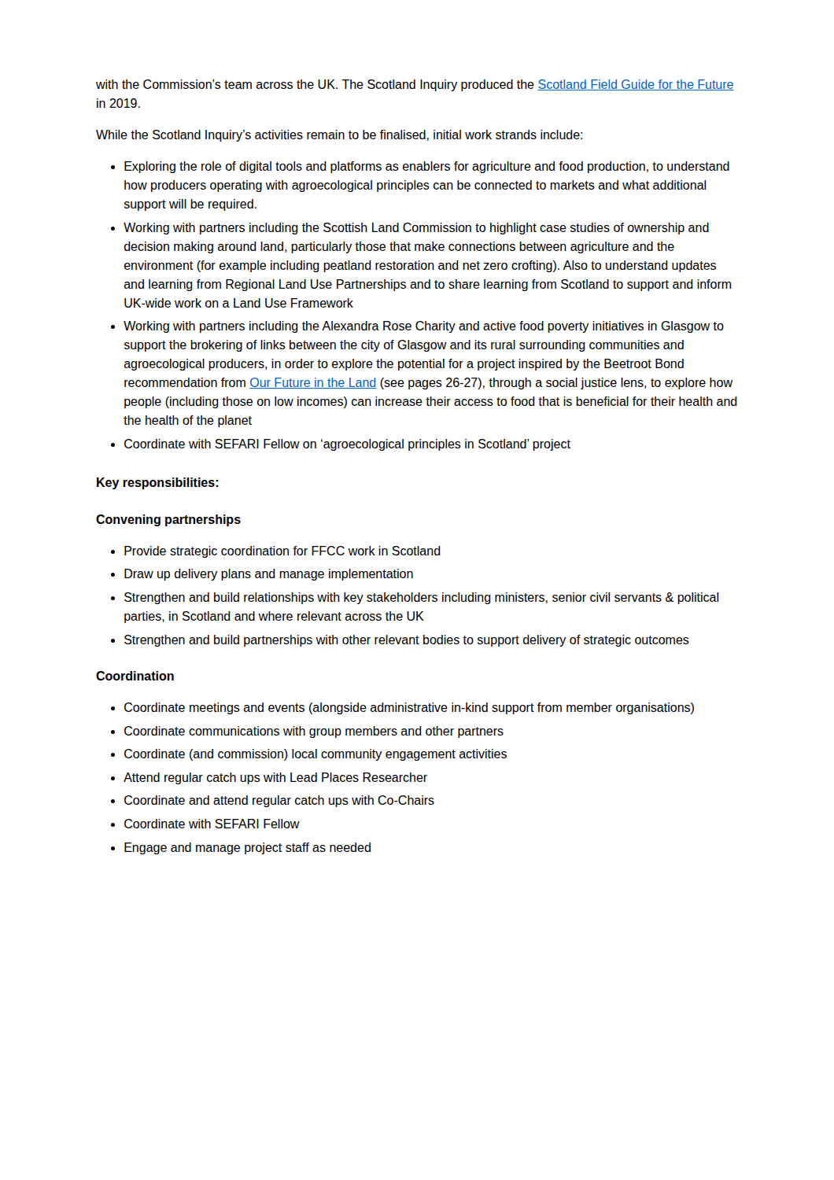with the Commission’s team across the UK. The Scotland Inquiry produced the Scotland Field Guide for the Future in 2019.
While the Scotland Inquiry’s activities remain to be finalised, initial work strands include:
Exploring the role of digital tools and platforms as enablers for agriculture and food production, to understand how producers operating with agroecological principles can be connected to markets and what additional support will be required.
Working with partners including the Scottish Land Commission to highlight case studies of ownership and decision making around land, particularly those that make connections between agriculture and the environment (for example including peatland restoration and net zero crofting). Also to understand updates and learning from Regional Land Use Partnerships and to share learning from Scotland to support and inform UK-wide work on a Land Use Framework
Working with partners including the Alexandra Rose Charity and active food poverty initiatives in Glasgow to support the brokering of links between the city of Glasgow and its rural surrounding communities and agroecological producers, in order to explore the potential for a project inspired by the Beetroot Bond recommendation from Our Future in the Land (see pages 26-27), through a social justice lens, to explore how people (including those on low incomes) can increase their access to food that is beneficial for their health and the health of the planet
Coordinate with SEFARI Fellow on ‘agroecological principles in Scotland’ project
Key responsibilities:
Convening partnerships
Provide strategic coordination for FFCC work in Scotland
Draw up delivery plans and manage implementation
Strengthen and build relationships with key stakeholders including ministers, senior civil servants & political parties, in Scotland and where relevant across the UK
Strengthen and build partnerships with other relevant bodies to support delivery of strategic outcomes
Coordination
Coordinate meetings and events (alongside administrative in-kind support from member organisations)
Coordinate communications with group members and other partners
Coordinate (and commission) local community engagement activities
Attend regular catch ups with Lead Places Researcher
Coordinate and attend regular catch ups with Co-Chairs
Coordinate with SEFARI Fellow
Engage and manage project staff as needed